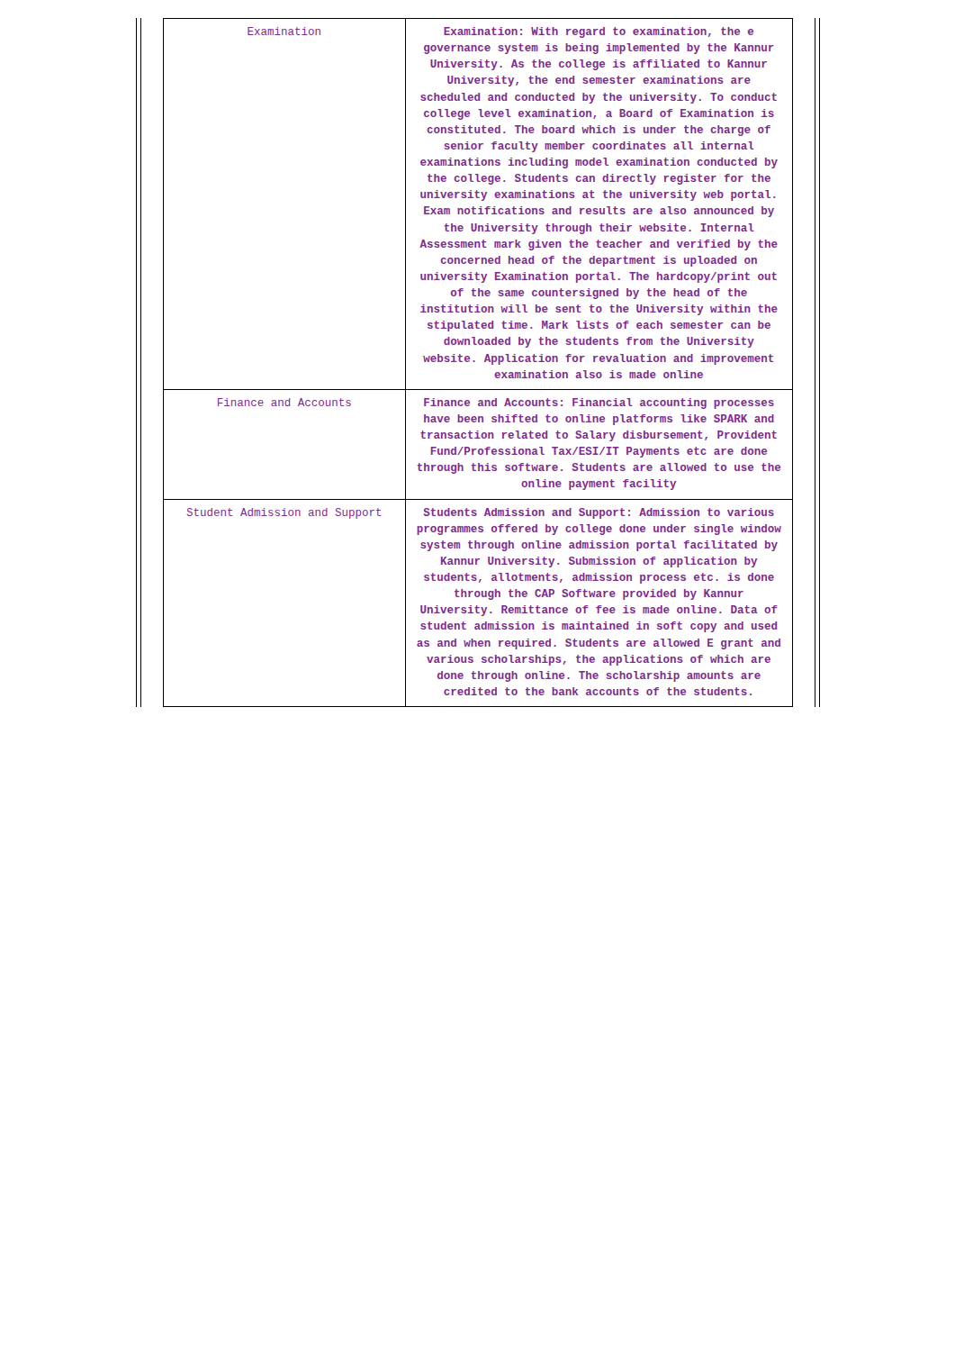| Examination | Examination: With regard to examination, the e governance system is being implemented by the Kannur University. As the college is affiliated to Kannur University, the end semester examinations are scheduled and conducted by the university. To conduct college level examination, a Board of Examination is constituted. The board which is under the charge of senior faculty member coordinates all internal examinations including model examination conducted by the college. Students can directly register for the university examinations at the university web portal. Exam notifications and results are also announced by the University through their website. Internal Assessment mark given the teacher and verified by the concerned head of the department is uploaded on university Examination portal. The hardcopy/print out of the same countersigned by the head of the institution will be sent to the University within the stipulated time. Mark lists of each semester can be downloaded by the students from the University website. Application for revaluation and improvement examination also is made online |
| Finance and Accounts | Finance and Accounts: Financial accounting processes have been shifted to online platforms like SPARK and transaction related to Salary disbursement, Provident Fund/Professional Tax/ESI/IT Payments etc are done through this software. Students are allowed to use the online payment facility |
| Student Admission and Support | Students Admission and Support: Admission to various programmes offered by college done under single window system through online admission portal facilitated by Kannur University. Submission of application by students, allotments, admission process etc. is done through the CAP Software provided by Kannur University. Remittance of fee is made online. Data of student admission is maintained in soft copy and used as and when required. Students are allowed E grant and various scholarships, the applications of which are done through online. The scholarship amounts are credited to the bank accounts of the students. |